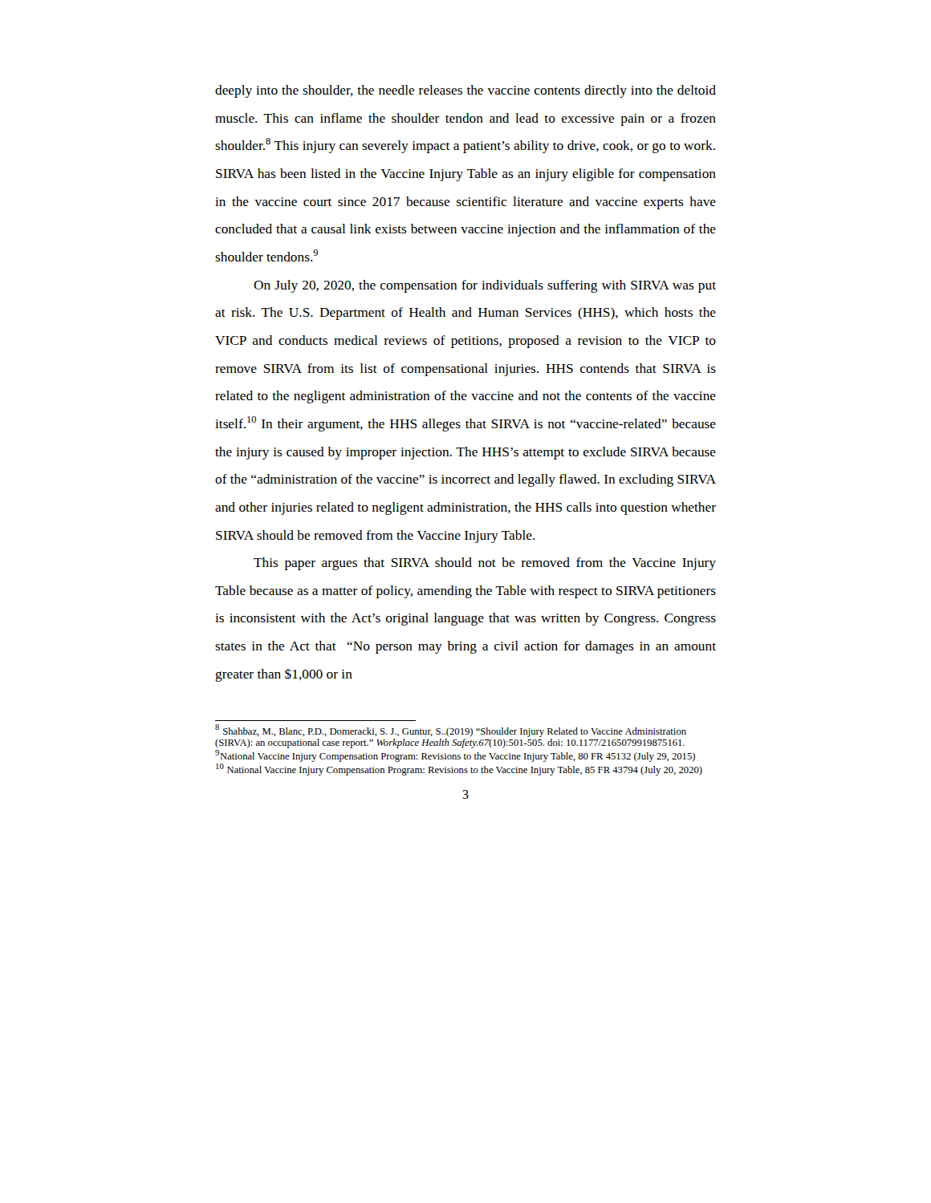deeply into the shoulder, the needle releases the vaccine contents directly into the deltoid muscle. This can inflame the shoulder tendon and lead to excessive pain or a frozen shoulder.8 This injury can severely impact a patient’s ability to drive, cook, or go to work. SIRVA has been listed in the Vaccine Injury Table as an injury eligible for compensation in the vaccine court since 2017 because scientific literature and vaccine experts have concluded that a causal link exists between vaccine injection and the inflammation of the shoulder tendons.9
On July 20, 2020, the compensation for individuals suffering with SIRVA was put at risk. The U.S. Department of Health and Human Services (HHS), which hosts the VICP and conducts medical reviews of petitions, proposed a revision to the VICP to remove SIRVA from its list of compensational injuries. HHS contends that SIRVA is related to the negligent administration of the vaccine and not the contents of the vaccine itself.10 In their argument, the HHS alleges that SIRVA is not “vaccine-related” because the injury is caused by improper injection. The HHS’s attempt to exclude SIRVA because of the “administration of the vaccine” is incorrect and legally flawed. In excluding SIRVA and other injuries related to negligent administration, the HHS calls into question whether SIRVA should be removed from the Vaccine Injury Table.
This paper argues that SIRVA should not be removed from the Vaccine Injury Table because as a matter of policy, amending the Table with respect to SIRVA petitioners is inconsistent with the Act’s original language that was written by Congress. Congress states in the Act that “No person may bring a civil action for damages in an amount greater than $1,000 or in
8 Shahbaz, M., Blanc, P.D., Domeracki, S. J., Guntur, S..(2019) “Shoulder Injury Related to Vaccine Administration (SIRVA): an occupational case report.” Workplace Health Safety.67(10):501-505. doi: 10.1177/2165079919875161.
9National Vaccine Injury Compensation Program: Revisions to the Vaccine Injury Table, 80 FR 45132 (July 29, 2015)
10 National Vaccine Injury Compensation Program: Revisions to the Vaccine Injury Table, 85 FR 43794 (July 20, 2020)
3